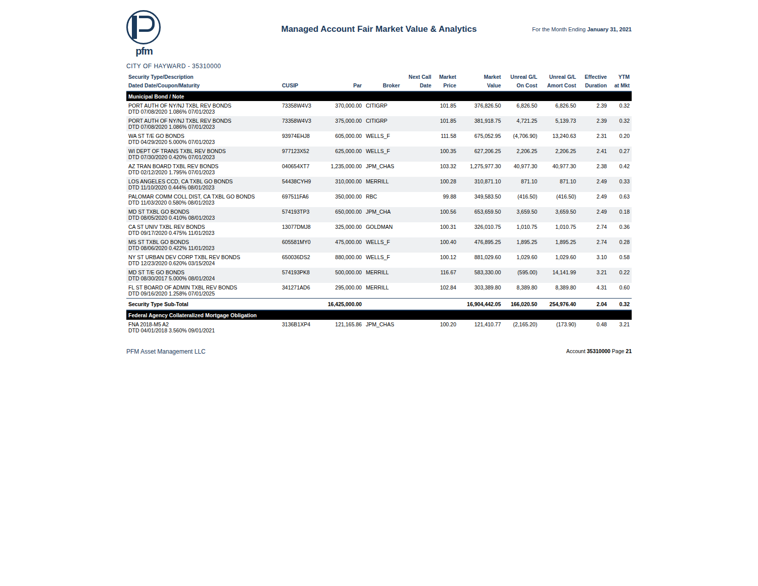pfm
Managed Account Fair Market Value & Analytics
For the Month Ending January 31, 2021
CITY OF HAYWARD - 35310000
| Security Type/Description | | | | Next Call | Market | Market | Unreal G/L | Unreal G/L | Effective | YTM |
| --- | --- | --- | --- | --- | --- | --- | --- | --- | --- | --- |
| Dated Date/Coupon/Maturity | CUSIP | Par | Broker | Date | Price | Value | On Cost | Amort Cost | Duration | at Mkt |
| Municipal Bond / Note |
| PORT AUTH OF NY/NJ TXBL REV BONDS DTD 07/08/2020 1.086% 07/01/2023 | 73358W4V3 | 370,000.00 | CITIGRP | | 101.85 | 376,826.50 | 6,826.50 | 6,826.50 | 2.39 | 0.32 |
| PORT AUTH OF NY/NJ TXBL REV BONDS DTD 07/08/2020 1.086% 07/01/2023 | 73358W4V3 | 375,000.00 | CITIGRP | | 101.85 | 381,918.75 | 4,721.25 | 5,139.73 | 2.39 | 0.32 |
| WA ST T/E GO BONDS DTD 04/29/2020 5.000% 07/01/2023 | 93974EHJ8 | 605,000.00 | WELLS_F | | 111.58 | 675,052.95 | (4,706.90) | 13,240.63 | 2.31 | 0.20 |
| WI DEPT OF TRANS TXBL REV BONDS DTD 07/30/2020 0.420% 07/01/2023 | 977123X52 | 625,000.00 | WELLS_F | | 100.35 | 627,206.25 | 2,206.25 | 2,206.25 | 2.41 | 0.27 |
| AZ TRAN BOARD TXBL REV BONDS DTD 02/12/2020 1.795% 07/01/2023 | 040654XT7 | 1,235,000.00 | JPM_CHAS | | 103.32 | 1,275,977.30 | 40,977.30 | 40,977.30 | 2.38 | 0.42 |
| LOS ANGELES CCD, CA TXBL GO BONDS DTD 11/10/2020 0.444% 08/01/2023 | 54438CYH9 | 310,000.00 | MERRILL | | 100.28 | 310,871.10 | 871.10 | 871.10 | 2.49 | 0.33 |
| PALOMAR COMM COLL DIST, CA TXBL GO BONDS DTD 11/03/2020 0.580% 08/01/2023 | 697511FA6 | 350,000.00 | RBC | | 99.88 | 349,583.50 | (416.50) | (416.50) | 2.49 | 0.63 |
| MD ST TXBL GO BONDS DTD 08/05/2020 0.410% 08/01/2023 | 574193TP3 | 650,000.00 | JPM_CHA | | 100.56 | 653,659.50 | 3,659.50 | 3,659.50 | 2.49 | 0.18 |
| CA ST UNIV TXBL REV BONDS DTD 09/17/2020 0.475% 11/01/2023 | 13077DMJ8 | 325,000.00 | GOLDMAN | | 100.31 | 326,010.75 | 1,010.75 | 1,010.75 | 2.74 | 0.36 |
| MS ST TXBL GO BONDS DTD 08/06/2020 0.422% 11/01/2023 | 605581MY0 | 475,000.00 | WELLS_F | | 100.40 | 476,895.25 | 1,895.25 | 1,895.25 | 2.74 | 0.28 |
| NY ST URBAN DEV CORP TXBL REV BONDS DTD 12/23/2020 0.620% 03/15/2024 | 650036DS2 | 880,000.00 | WELLS_F | | 100.12 | 881,029.60 | 1,029.60 | 1,029.60 | 3.10 | 0.58 |
| MD ST T/E GO BONDS DTD 08/30/2017 5.000% 08/01/2024 | 574193PK8 | 500,000.00 | MERRILL | | 116.67 | 583,330.00 | (595.00) | 14,141.99 | 3.21 | 0.22 |
| FL ST BOARD OF ADMIN TXBL REV BONDS DTD 09/16/2020 1.258% 07/01/2025 | 341271AD6 | 295,000.00 | MERRILL | | 102.84 | 303,389.80 | 8,389.80 | 8,389.80 | 4.31 | 0.60 |
| Security Type Sub-Total | | 16,425,000.00 | | | | 16,904,442.05 | 166,020.50 | 254,976.40 | 2.04 | 0.32 |
| Federal Agency Collateralized Mortgage Obligation |
| FNA 2018-M5 A2 DTD 04/01/2018 3.560% 09/01/2021 | 3136B1XP4 | 121,165.86 | JPM_CHAS | | 100.20 | 121,410.77 | (2,165.20) | (173.90) | 0.48 | 3.21 |
PFM Asset Management LLC
Account 35310000 Page 21